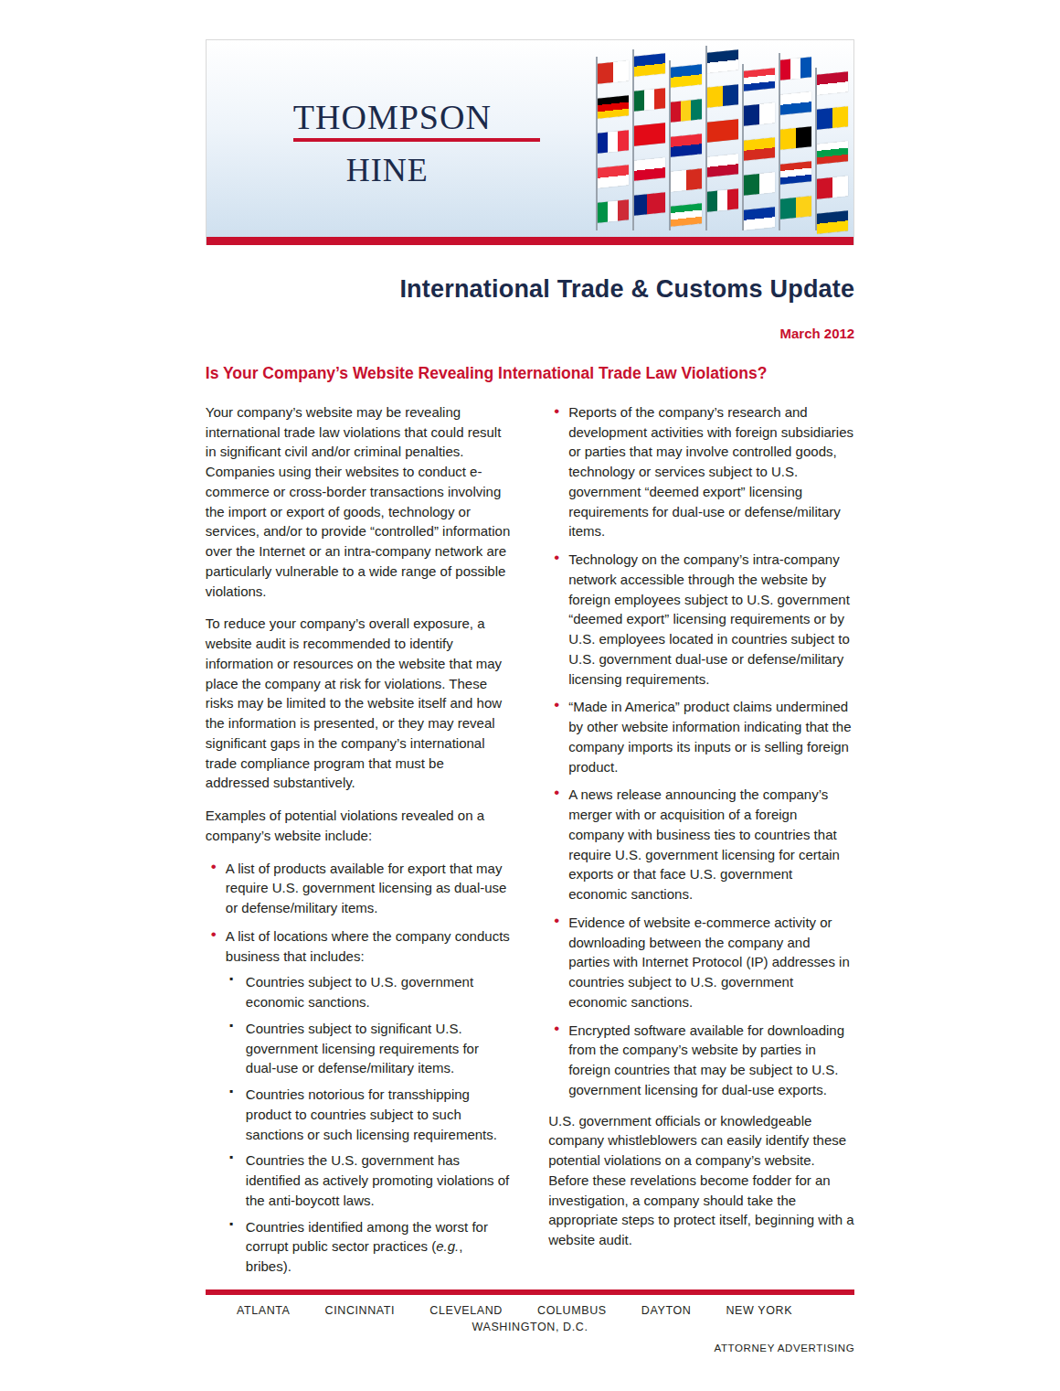Thompson Hine
International Trade & Customs Update
March 2012
Is Your Company’s Website Revealing International Trade Law Violations?
Your company’s website may be revealing international trade law violations that could result in significant civil and/or criminal penalties. Companies using their websites to conduct e-commerce or cross-border transactions involving the import or export of goods, technology or services, and/or to provide “controlled” information over the Internet or an intra-company network are particularly vulnerable to a wide range of possible violations.
To reduce your company’s overall exposure, a website audit is recommended to identify information or resources on the website that may place the company at risk for violations. These risks may be limited to the website itself and how the information is presented, or they may reveal significant gaps in the company’s international trade compliance program that must be addressed substantively.
Examples of potential violations revealed on a company’s website include:
A list of products available for export that may require U.S. government licensing as dual-use or defense/military items.
A list of locations where the company conducts business that includes:
Countries subject to U.S. government economic sanctions.
Countries subject to significant U.S. government licensing requirements for dual-use or defense/military items.
Countries notorious for transshipping product to countries subject to such sanctions or such licensing requirements.
Countries the U.S. government has identified as actively promoting violations of the anti-boycott laws.
Countries identified among the worst for corrupt public sector practices (e.g., bribes).
Reports of the company’s research and development activities with foreign subsidiaries or parties that may involve controlled goods, technology or services subject to U.S. government “deemed export” licensing requirements for dual-use or defense/military items.
Technology on the company’s intra-company network accessible through the website by foreign employees subject to U.S. government “deemed export” licensing requirements or by U.S. employees located in countries subject to U.S. government dual-use or defense/military licensing requirements.
“Made in America” product claims undermined by other website information indicating that the company imports its inputs or is selling foreign product.
A news release announcing the company’s merger with or acquisition of a foreign company with business ties to countries that require U.S. government licensing for certain exports or that face U.S. government economic sanctions.
Evidence of website e-commerce activity or downloading between the company and parties with Internet Protocol (IP) addresses in countries subject to U.S. government economic sanctions.
Encrypted software available for downloading from the company’s website by parties in foreign countries that may be subject to U.S. government licensing for dual-use exports.
U.S. government officials or knowledgeable company whistleblowers can easily identify these potential violations on a company’s website. Before these revelations become fodder for an investigation, a company should take the appropriate steps to protect itself, beginning with a website audit.
ATLANTA CINCINNATI CLEVELAND COLUMBUS DAYTON NEW YORK WASHINGTON, D.C.
ATTORNEY ADVERTISING